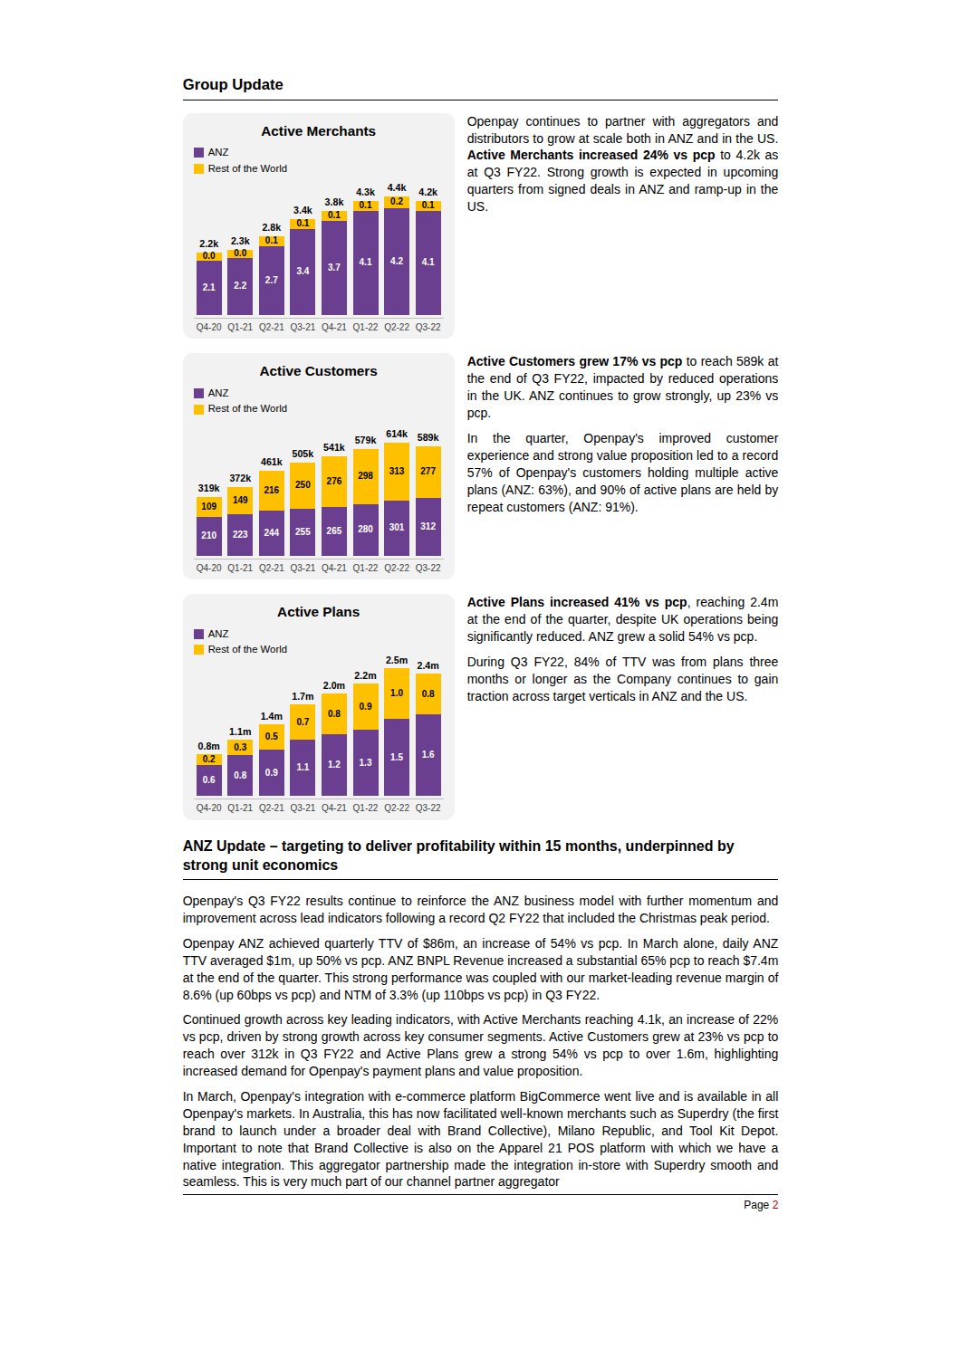Group Update
Active Merchants
ANZ
Rest of the World
2.2k
0.0
2.1
2.3k
0.0
2.2
2.8k
0.1
2.7
3.4k
0.1
3.4
3.8k
0.1
3.7
4.3k
0.1
4.1
4.4k
0.2
4.2
4.2k
0.1
4.1
Q4-20 Q1-21 Q2-21 Q3-21 Q4-21 Q1-22 Q2-22 Q3-22
Openpay continues to partner with aggregators and distributors to grow at scale both in ANZ and in the US. Active Merchants increased 24% vs pcp to 4.2k as at Q3 FY22. Strong growth is expected in upcoming quarters from signed deals in ANZ and ramp-up in the US.
Active Customers
ANZ
Rest of the World
319k
109
210
372k
149
223
461k
216
244
505k
250
255
541k
276
265
579k
298
280
614k
313
301
589k
277
312
Q4-20 Q1-21 Q2-21 Q3-21 Q4-21 Q1-22 Q2-22 Q3-22
Active Customers grew 17% vs pcp to reach 589k at the end of Q3 FY22, impacted by reduced operations in the UK. ANZ continues to grow strongly, up 23% vs pcp.
In the quarter, Openpay's improved customer experience and strong value proposition led to a record 57% of Openpay's customers holding multiple active plans (ANZ: 63%), and 90% of active plans are held by repeat customers (ANZ: 91%).
Active Plans
ANZ
Rest of the World
0.8m
0.2
0.6
1.1m
0.3
0.8
1.4m
0.5
0.9
1.7m
0.7
1.1
2.0m
0.8
1.2
2.2m
0.9
1.3
2.5m
1.0
1.5
2.4m
0.8
1.6
Q4-20 Q1-21 Q2-21 Q3-21 Q4-21 Q1-22 Q2-22 Q3-22
Active Plans increased 41% vs pcp, reaching 2.4m at the end of the quarter, despite UK operations being significantly reduced. ANZ grew a solid 54% vs pcp.
During Q3 FY22, 84% of TTV was from plans three months or longer as the Company continues to gain traction across target verticals in ANZ and the US.
ANZ Update – targeting to deliver profitability within 15 months, underpinned by strong unit economics
Openpay's Q3 FY22 results continue to reinforce the ANZ business model with further momentum and improvement across lead indicators following a record Q2 FY22 that included the Christmas peak period.
Openpay ANZ achieved quarterly TTV of $86m, an increase of 54% vs pcp. In March alone, daily ANZ TTV averaged $1m, up 50% vs pcp. ANZ BNPL Revenue increased a substantial 65% pcp to reach $7.4m at the end of the quarter. This strong performance was coupled with our market-leading revenue margin of 8.6% (up 60bps vs pcp) and NTM of 3.3% (up 110bps vs pcp) in Q3 FY22.
Continued growth across key leading indicators, with Active Merchants reaching 4.1k, an increase of 22% vs pcp, driven by strong growth across key consumer segments. Active Customers grew at 23% vs pcp to reach over 312k in Q3 FY22 and Active Plans grew a strong 54% vs pcp to over 1.6m, highlighting increased demand for Openpay's payment plans and value proposition.
In March, Openpay's integration with e-commerce platform BigCommerce went live and is available in all Openpay's markets. In Australia, this has now facilitated well-known merchants such as Superdry (the first brand to launch under a broader deal with Brand Collective), Milano Republic, and Tool Kit Depot. Important to note that Brand Collective is also on the Apparel 21 POS platform with which we have a native integration. This aggregator partnership made the integration in-store with Superdry smooth and seamless. This is very much part of our channel partner aggregator
Page 2